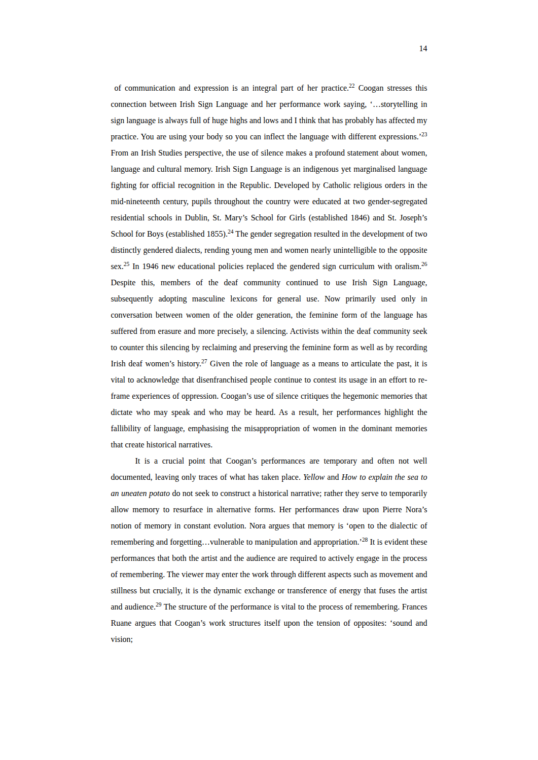14
of communication and expression is an integral part of her practice.22 Coogan stresses this connection between Irish Sign Language and her performance work saying, ‘…storytelling in sign language is always full of huge highs and lows and I think that has probably has affected my practice. You are using your body so you can inflect the language with different expressions.’23 From an Irish Studies perspective, the use of silence makes a profound statement about women, language and cultural memory. Irish Sign Language is an indigenous yet marginalised language fighting for official recognition in the Republic. Developed by Catholic religious orders in the mid-nineteenth century, pupils throughout the country were educated at two gender-segregated residential schools in Dublin, St. Mary’s School for Girls (established 1846) and St. Joseph’s School for Boys (established 1855).24 The gender segregation resulted in the development of two distinctly gendered dialects, rending young men and women nearly unintelligible to the opposite sex.25 In 1946 new educational policies replaced the gendered sign curriculum with oralism.26 Despite this, members of the deaf community continued to use Irish Sign Language, subsequently adopting masculine lexicons for general use. Now primarily used only in conversation between women of the older generation, the feminine form of the language has suffered from erasure and more precisely, a silencing. Activists within the deaf community seek to counter this silencing by reclaiming and preserving the feminine form as well as by recording Irish deaf women’s history.27 Given the role of language as a means to articulate the past, it is vital to acknowledge that disenfranchised people continue to contest its usage in an effort to re-frame experiences of oppression. Coogan’s use of silence critiques the hegemonic memories that dictate who may speak and who may be heard. As a result, her performances highlight the fallibility of language, emphasising the misappropriation of women in the dominant memories that create historical narratives.
It is a crucial point that Coogan’s performances are temporary and often not well documented, leaving only traces of what has taken place. Yellow and How to explain the sea to an uneaten potato do not seek to construct a historical narrative; rather they serve to temporarily allow memory to resurface in alternative forms. Her performances draw upon Pierre Nora’s notion of memory in constant evolution. Nora argues that memory is ‘open to the dialectic of remembering and forgetting…vulnerable to manipulation and appropriation.’28 It is evident these performances that both the artist and the audience are required to actively engage in the process of remembering. The viewer may enter the work through different aspects such as movement and stillness but crucially, it is the dynamic exchange or transference of energy that fuses the artist and audience.29 The structure of the performance is vital to the process of remembering. Frances Ruane argues that Coogan’s work structures itself upon the tension of opposites: ‘sound and vision;